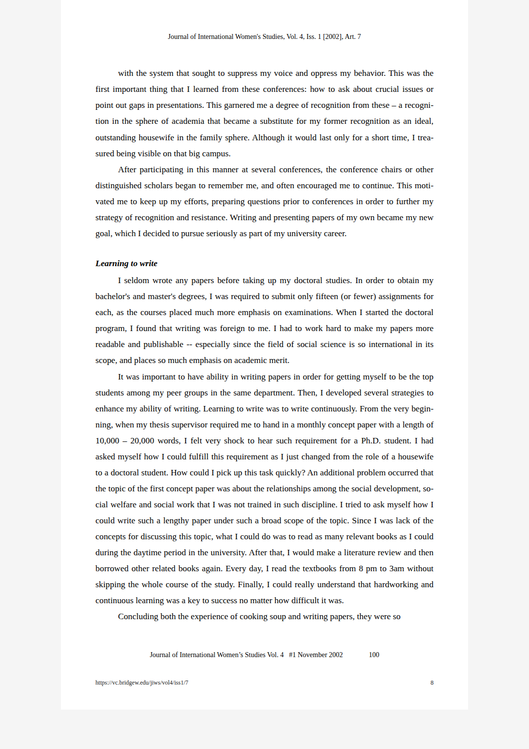Journal of International Women's Studies, Vol. 4, Iss. 1 [2002], Art. 7
with the system that sought to suppress my voice and oppress my behavior. This was the first important thing that I learned from these conferences: how to ask about crucial issues or point out gaps in presentations. This garnered me a degree of recognition from these – a recognition in the sphere of academia that became a substitute for my former recognition as an ideal, outstanding housewife in the family sphere. Although it would last only for a short time, I treasured being visible on that big campus.
After participating in this manner at several conferences, the conference chairs or other distinguished scholars began to remember me, and often encouraged me to continue. This motivated me to keep up my efforts, preparing questions prior to conferences in order to further my strategy of recognition and resistance. Writing and presenting papers of my own became my new goal, which I decided to pursue seriously as part of my university career.
Learning to write
I seldom wrote any papers before taking up my doctoral studies. In order to obtain my bachelor's and master's degrees, I was required to submit only fifteen (or fewer) assignments for each, as the courses placed much more emphasis on examinations. When I started the doctoral program, I found that writing was foreign to me. I had to work hard to make my papers more readable and publishable -- especially since the field of social science is so international in its scope, and places so much emphasis on academic merit.
It was important to have ability in writing papers in order for getting myself to be the top students among my peer groups in the same department. Then, I developed several strategies to enhance my ability of writing. Learning to write was to write continuously. From the very beginning, when my thesis supervisor required me to hand in a monthly concept paper with a length of 10,000 – 20,000 words, I felt very shock to hear such requirement for a Ph.D. student. I had asked myself how I could fulfill this requirement as I just changed from the role of a housewife to a doctoral student. How could I pick up this task quickly? An additional problem occurred that the topic of the first concept paper was about the relationships among the social development, social welfare and social work that I was not trained in such discipline. I tried to ask myself how I could write such a lengthy paper under such a broad scope of the topic. Since I was lack of the concepts for discussing this topic, what I could do was to read as many relevant books as I could during the daytime period in the university. After that, I would make a literature review and then borrowed other related books again. Every day, I read the textbooks from 8 pm to 3am without skipping the whole course of the study. Finally, I could really understand that hardworking and continuous learning was a key to success no matter how difficult it was.
Concluding both the experience of cooking soup and writing papers, they were so
Journal of International Women’s Studies Vol. 4 #1 November 2002 100
https://vc.bridgew.edu/jiws/vol4/iss1/7 8